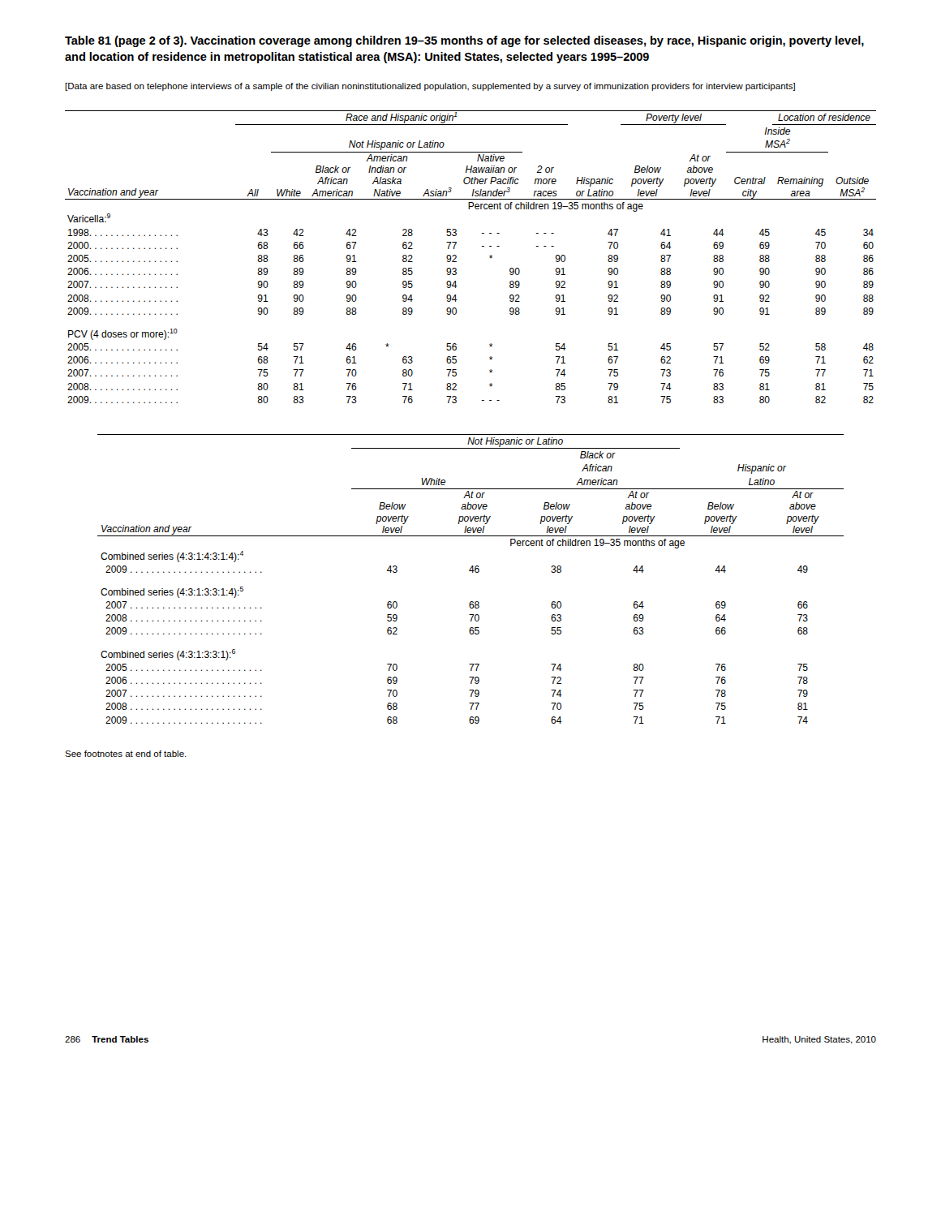Table 81 (page 2 of 3). Vaccination coverage among children 19–35 months of age for selected diseases, by race, Hispanic origin, poverty level, and location of residence in metropolitan statistical area (MSA): United States, selected years 1995–2009
[Data are based on telephone interviews of a sample of the civilian noninstitutionalized population, supplemented by a survey of immunization providers for interview participants]
| | Race and Hispanic origin 1 | | Poverty level | | Location of residence |
| --- | --- | --- | --- | --- | --- |
| | | Not Hispanic or Latino | | | | | Inside MSA 2 | |
| Vaccination and year | All | White | Black or African American | American Indian or Alaska Native | Asian 3 | Native Hawaiian or Other Pacific Islander 3 | 2 or more races | Hispanic or Latino | Below poverty level | At or above poverty level | Central city | Remaining area | Outside MSA 2 |
| | Percent of children 19–35 months of age |
| Varicella: 9 | |
| 1998. . . . . . . . . . . . . . . . . | 43 | 42 | 42 | 28 | 53 | - - - | - - - | 47 | 41 | 44 | 45 | 45 | 34 |
| 2000. . . . . . . . . . . . . . . . . | 68 | 66 | 67 | 62 | 77 | - - - | - - - | 70 | 64 | 69 | 69 | 70 | 60 |
| 2005. . . . . . . . . . . . . . . . . | 88 | 86 | 91 | 82 | 92 | * | 90 | 89 | 87 | 88 | 88 | 88 | 86 |
| 2006. . . . . . . . . . . . . . . . . | 89 | 89 | 89 | 85 | 93 | 90 | 91 | 90 | 88 | 90 | 90 | 90 | 86 |
| 2007. . . . . . . . . . . . . . . . . | 90 | 89 | 90 | 95 | 94 | 89 | 92 | 91 | 89 | 90 | 90 | 90 | 89 |
| 2008. . . . . . . . . . . . . . . . . | 91 | 90 | 90 | 94 | 94 | 92 | 91 | 92 | 90 | 91 | 92 | 90 | 88 |
| 2009. . . . . . . . . . . . . . . . . | 90 | 89 | 88 | 89 | 90 | 98 | 91 | 91 | 89 | 90 | 91 | 89 | 89 |
| PCV (4 doses or more): 10 | |
| 2005. . . . . . . . . . . . . . . . . | 54 | 57 | 46 | * | 56 | * | 54 | 51 | 45 | 57 | 52 | 58 | 48 |
| 2006. . . . . . . . . . . . . . . . . | 68 | 71 | 61 | 63 | 65 | * | 71 | 67 | 62 | 71 | 69 | 71 | 62 |
| 2007. . . . . . . . . . . . . . . . . | 75 | 77 | 70 | 80 | 75 | * | 74 | 75 | 73 | 76 | 75 | 77 | 71 |
| 2008. . . . . . . . . . . . . . . . . | 80 | 81 | 76 | 71 | 82 | * | 85 | 79 | 74 | 83 | 81 | 81 | 75 |
| 2009. . . . . . . . . . . . . . . . . | 80 | 83 | 73 | 76 | 73 | - - - | 73 | 81 | 75 | 83 | 80 | 82 | 82 |
| | Not Hispanic or Latino | | |
| --- | --- | --- | --- |
| | White | Black or African American | Hispanic or Latino |
| Vaccination and year | Below poverty level | At or above poverty level | Below poverty level | At or above poverty level | Below poverty level | At or above poverty level |
| | Percent of children 19–35 months of age |
| Combined series (4:3:1:4:3:1:4): 4 | |
| 2009 . . . . . . . . . . . . . . . . . . . . . . . . . | 43 | 46 | 38 | 44 | 44 | 49 |
| Combined series (4:3:1:3:3:1:4): 5 | |
| 2007 . . . . . . . . . . . . . . . . . . . . . . . . . | 60 | 68 | 60 | 64 | 69 | 66 |
| 2008 . . . . . . . . . . . . . . . . . . . . . . . . . | 59 | 70 | 63 | 69 | 64 | 73 |
| 2009 . . . . . . . . . . . . . . . . . . . . . . . . . | 62 | 65 | 55 | 63 | 66 | 68 |
| Combined series (4:3:1:3:3:1): 6 | |
| 2005 . . . . . . . . . . . . . . . . . . . . . . . . . | 70 | 77 | 74 | 80 | 76 | 75 |
| 2006 . . . . . . . . . . . . . . . . . . . . . . . . . | 69 | 79 | 72 | 77 | 76 | 78 |
| 2007 . . . . . . . . . . . . . . . . . . . . . . . . . | 70 | 79 | 74 | 77 | 78 | 79 |
| 2008 . . . . . . . . . . . . . . . . . . . . . . . . . | 68 | 77 | 70 | 75 | 75 | 81 |
| 2009 . . . . . . . . . . . . . . . . . . . . . . . . . | 68 | 69 | 64 | 71 | 71 | 74 |
See footnotes at end of table.
286 Trend Tables
Health, United States, 2010